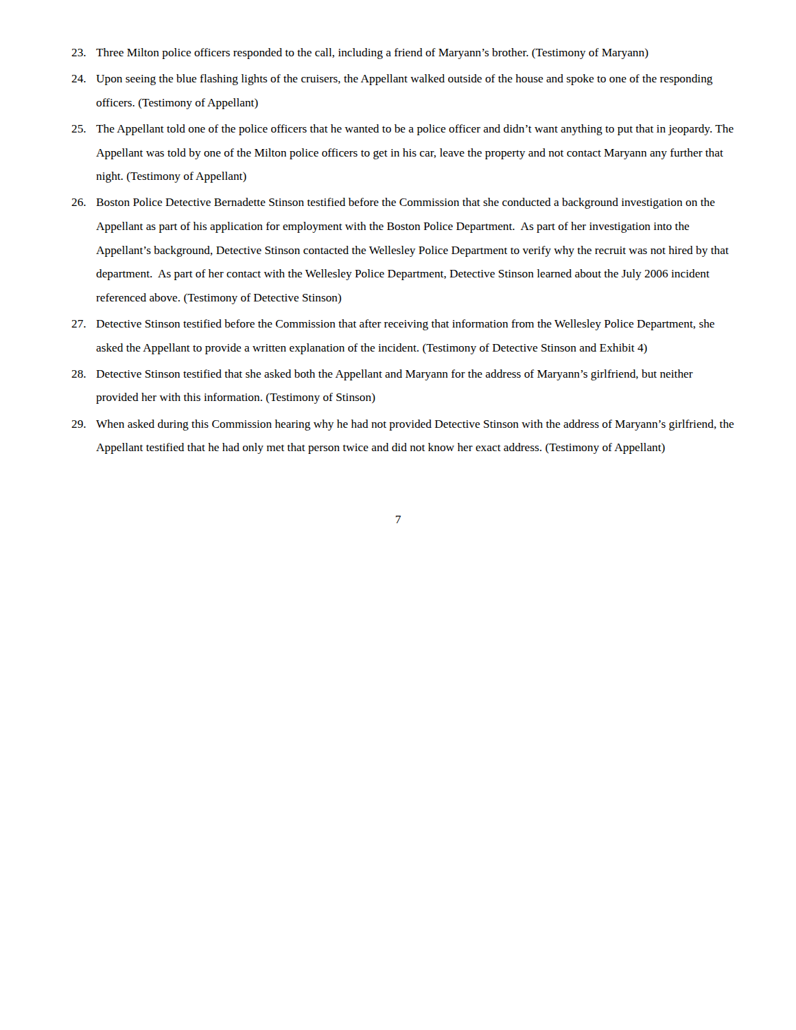Three Milton police officers responded to the call, including a friend of Maryann’s brother. (Testimony of Maryann)
Upon seeing the blue flashing lights of the cruisers, the Appellant walked outside of the house and spoke to one of the responding officers. (Testimony of Appellant)
The Appellant told one of the police officers that he wanted to be a police officer and didn’t want anything to put that in jeopardy. The Appellant was told by one of the Milton police officers to get in his car, leave the property and not contact Maryann any further that night. (Testimony of Appellant)
Boston Police Detective Bernadette Stinson testified before the Commission that she conducted a background investigation on the Appellant as part of his application for employment with the Boston Police Department. As part of her investigation into the Appellant’s background, Detective Stinson contacted the Wellesley Police Department to verify why the recruit was not hired by that department. As part of her contact with the Wellesley Police Department, Detective Stinson learned about the July 2006 incident referenced above. (Testimony of Detective Stinson)
Detective Stinson testified before the Commission that after receiving that information from the Wellesley Police Department, she asked the Appellant to provide a written explanation of the incident. (Testimony of Detective Stinson and Exhibit 4)
Detective Stinson testified that she asked both the Appellant and Maryann for the address of Maryann’s girlfriend, but neither provided her with this information. (Testimony of Stinson)
When asked during this Commission hearing why he had not provided Detective Stinson with the address of Maryann’s girlfriend, the Appellant testified that he had only met that person twice and did not know her exact address. (Testimony of Appellant)
7